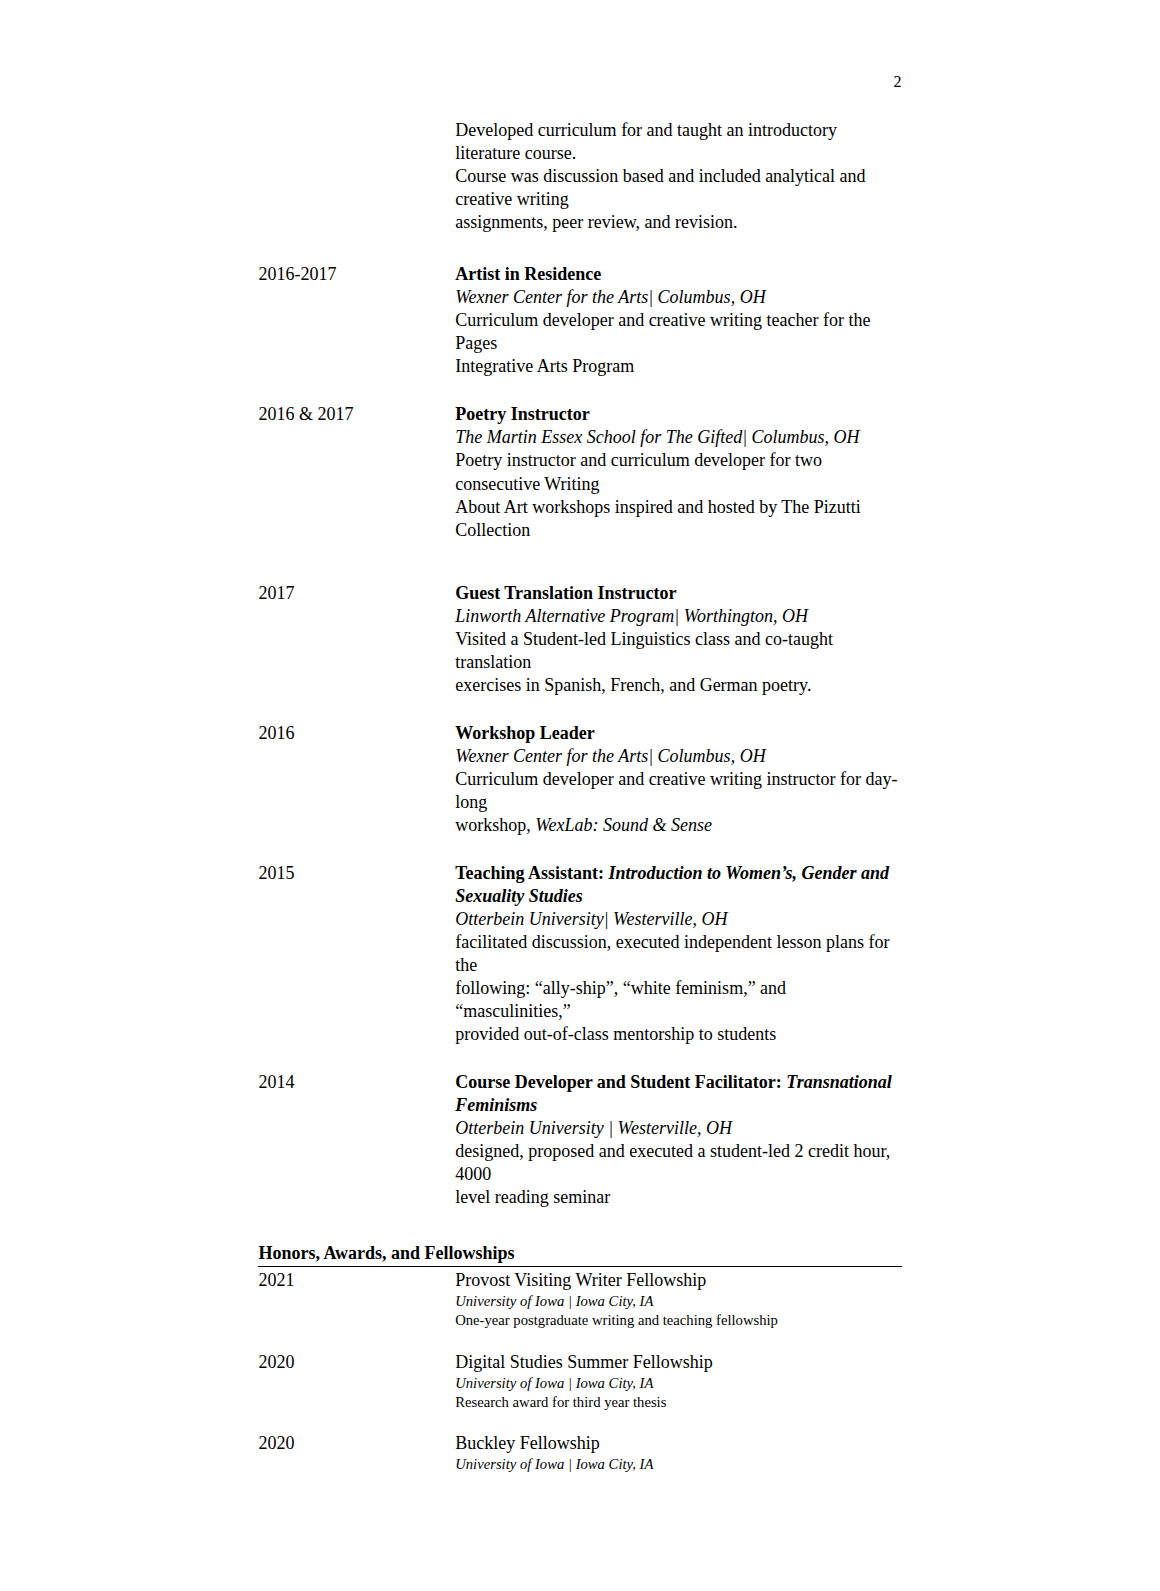2
Developed curriculum for and taught an introductory literature course.
Course was discussion based and included analytical and creative writing
assignments, peer review, and revision.
2016-2017
Artist in Residence
Wexner Center for the Arts| Columbus, OH
Curriculum developer and creative writing teacher for the Pages
Integrative Arts Program
2016 & 2017
Poetry Instructor
The Martin Essex School for The Gifted| Columbus, OH
Poetry instructor and curriculum developer for two consecutive Writing
About Art workshops inspired and hosted by The Pizutti Collection
2017
Guest Translation Instructor
Linworth Alternative Program| Worthington, OH
Visited a Student-led Linguistics class and co-taught translation
exercises in Spanish, French, and German poetry.
2016
Workshop Leader
Wexner Center for the Arts| Columbus, OH
Curriculum developer and creative writing instructor for day-long
workshop, WexLab: Sound & Sense
2015
Teaching Assistant: Introduction to Women’s, Gender and
Sexuality Studies
Otterbein University| Westerville, OH
facilitated discussion, executed independent lesson plans for the
following: “ally-ship”, “white feminism,” and “masculinities,”
provided out-of-class mentorship to students
2014
Course Developer and Student Facilitator: Transnational
Feminisms
Otterbein University | Westerville, OH
designed, proposed and executed a student-led 2 credit hour, 4000
level reading seminar
Honors, Awards, and Fellowships
2021
Provost Visiting Writer Fellowship
University of Iowa | Iowa City, IA
One-year postgraduate writing and teaching fellowship
2020
Digital Studies Summer Fellowship
University of Iowa | Iowa City, IA
Research award for third year thesis
2020
Buckley Fellowship
University of Iowa | Iowa City, IA